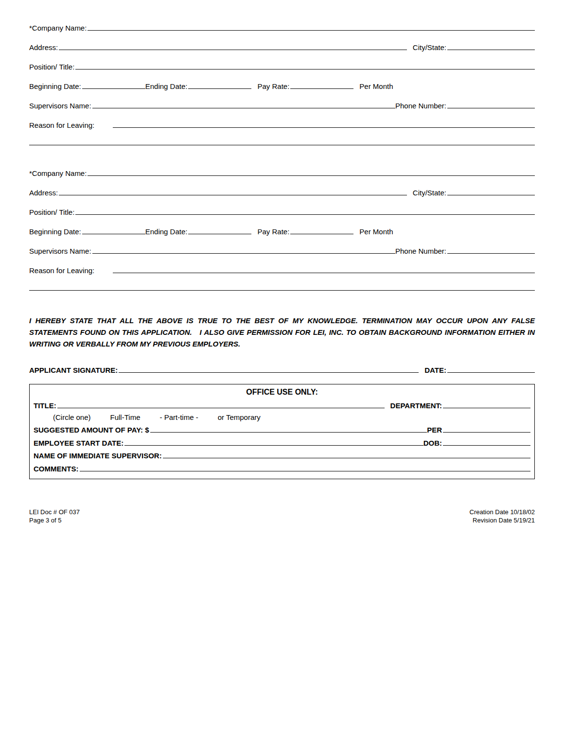*Company Name:
Address: City/State:
Position/ Title:
Beginning Date: Ending Date: Pay Rate: Per Month
Supervisors Name: Phone Number:
Reason for Leaving:
*Company Name:
Address: City/State:
Position/ Title:
Beginning Date: Ending Date: Pay Rate: Per Month
Supervisors Name: Phone Number:
Reason for Leaving:
I HEREBY STATE THAT ALL THE ABOVE IS TRUE TO THE BEST OF MY KNOWLEDGE. TERMINATION MAY OCCUR UPON ANY FALSE STATEMENTS FOUND ON THIS APPLICATION. I ALSO GIVE PERMISSION FOR LEI, INC. TO OBTAIN BACKGROUND INFORMATION EITHER IN WRITING OR VERBALLY FROM MY PREVIOUS EMPLOYERS.
APPLICANT SIGNATURE: DATE:
OFFICE USE ONLY:
TITLE: DEPARTMENT:
(Circle one) Full-Time - Part-time - or Temporary
SUGGESTED AMOUNT OF PAY: $ PER
EMPLOYEE START DATE: DOB:
NAME OF IMMEDIATE SUPERVISOR:
COMMENTS:
LEI Doc # OF 037 Page 3 of 5
Creation Date 10/18/02 Revision Date 5/19/21